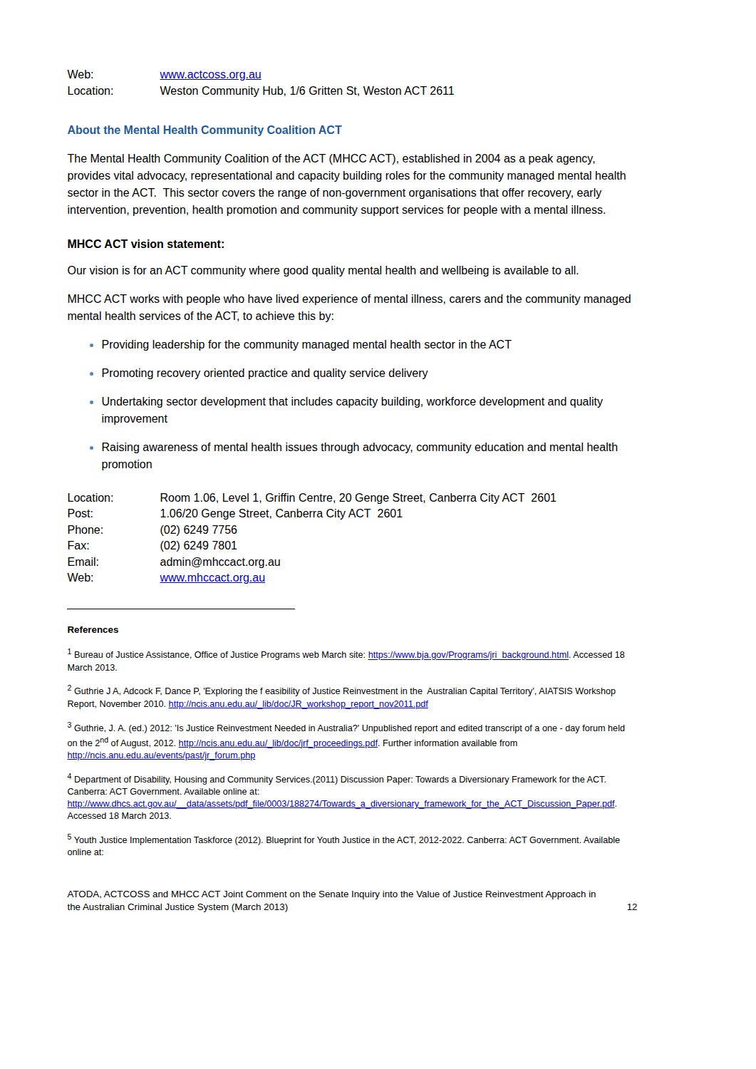Web: www.actcoss.org.au
Location: Weston Community Hub, 1/6 Gritten St, Weston ACT 2611
About the Mental Health Community Coalition ACT
The Mental Health Community Coalition of the ACT (MHCC ACT), established in 2004 as a peak agency, provides vital advocacy, representational and capacity building roles for the community managed mental health sector in the ACT. This sector covers the range of non-government organisations that offer recovery, early intervention, prevention, health promotion and community support services for people with a mental illness.
MHCC ACT vision statement:
Our vision is for an ACT community where good quality mental health and wellbeing is available to all.
MHCC ACT works with people who have lived experience of mental illness, carers and the community managed mental health services of the ACT, to achieve this by:
Providing leadership for the community managed mental health sector in the ACT
Promoting recovery oriented practice and quality service delivery
Undertaking sector development that includes capacity building, workforce development and quality improvement
Raising awareness of mental health issues through advocacy, community education and mental health promotion
Location: Room 1.06, Level 1, Griffin Centre, 20 Genge Street, Canberra City ACT 2601
Post: 1.06/20 Genge Street, Canberra City ACT 2601
Phone: (02) 6249 7756
Fax: (02) 6249 7801
Email: admin@mhccact.org.au
Web: www.mhccact.org.au
References
1 Bureau of Justice Assistance, Office of Justice Programs web March site: https://www.bja.gov/Programs/jri_background.html. Accessed 18 March 2013.
2 Guthrie J A, Adcock F, Dance P, 'Exploring the f easibility of Justice Reinvestment in the Australian Capital Territory', AIATSIS Workshop Report, November 2010. http://ncis.anu.edu.au/_lib/doc/JR_workshop_report_nov2011.pdf
3 Guthrie, J. A. (ed.) 2012: 'Is Justice Reinvestment Needed in Australia?' Unpublished report and edited transcript of a one - day forum held on the 2nd of August, 2012. http://ncis.anu.edu.au/_lib/doc/jrf_proceedings.pdf. Further information available from http://ncis.anu.edu.au/events/past/jr_forum.php
4 Department of Disability, Housing and Community Services.(2011) Discussion Paper: Towards a Diversionary Framework for the ACT. Canberra: ACT Government. Available online at: http://www.dhcs.act.gov.au/__data/assets/pdf_file/0003/188274/Towards_a_diversionary_framework_for_the_ACT_Discussion_Paper.pdf. Accessed 18 March 2013.
5 Youth Justice Implementation Taskforce (2012). Blueprint for Youth Justice in the ACT, 2012-2022. Canberra: ACT Government. Available online at:
ATODA, ACTCOSS and MHCC ACT Joint Comment on the Senate Inquiry into the Value of Justice Reinvestment Approach in the Australian Criminal Justice System (March 2013)
12